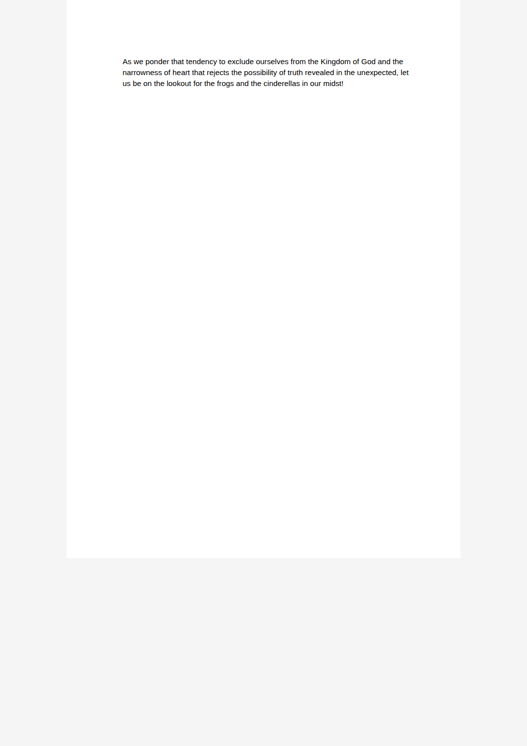As we ponder that tendency to exclude ourselves from the Kingdom of God and the narrowness of heart that rejects the possibility of truth revealed in the unexpected, let us be on the lookout for the frogs and the cinderellas in our midst!